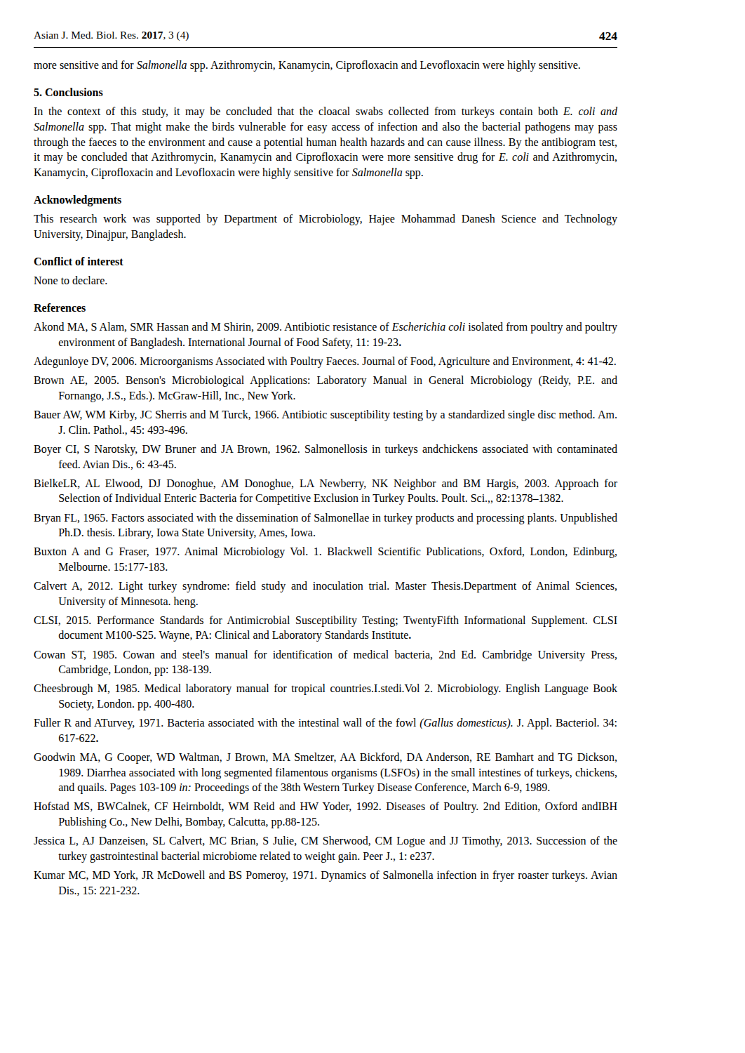Asian J. Med. Biol. Res. 2017, 3 (4)
424
more sensitive and for Salmonella spp. Azithromycin, Kanamycin, Ciprofloxacin and Levofloxacin were highly sensitive.
5. Conclusions
In the context of this study, it may be concluded that the cloacal swabs collected from turkeys contain both E. coli and Salmonella spp. That might make the birds vulnerable for easy access of infection and also the bacterial pathogens may pass through the faeces to the environment and cause a potential human health hazards and can cause illness. By the antibiogram test, it may be concluded that Azithromycin, Kanamycin and Ciprofloxacin were more sensitive drug for E. coli and Azithromycin, Kanamycin, Ciprofloxacin and Levofloxacin were highly sensitive for Salmonella spp.
Acknowledgments
This research work was supported by Department of Microbiology, Hajee Mohammad Danesh Science and Technology University, Dinajpur, Bangladesh.
Conflict of interest
None to declare.
References
Akond MA, S Alam, SMR Hassan and M Shirin, 2009. Antibiotic resistance of Escherichia coli isolated from poultry and poultry environment of Bangladesh. International Journal of Food Safety, 11: 19-23.
Adegunloye DV, 2006. Microorganisms Associated with Poultry Faeces. Journal of Food, Agriculture and Environment, 4: 41-42.
Brown AE, 2005. Benson's Microbiological Applications: Laboratory Manual in General Microbiology (Reidy, P.E. and Fornango, J.S., Eds.). McGraw-Hill, Inc., New York.
Bauer AW, WM Kirby, JC Sherris and M Turck, 1966. Antibiotic susceptibility testing by a standardized single disc method. Am. J. Clin. Pathol., 45: 493-496.
Boyer CI, S Narotsky, DW Bruner and JA Brown, 1962. Salmonellosis in turkeys andchickens associated with contaminated feed. Avian Dis., 6: 43-45.
BielkeLR, AL Elwood, DJ Donoghue, AM Donoghue, LA Newberry, NK Neighbor and BM Hargis, 2003. Approach for Selection of Individual Enteric Bacteria for Competitive Exclusion in Turkey Poults. Poult. Sci.,, 82:1378–1382.
Bryan FL, 1965. Factors associated with the dissemination of Salmonellae in turkey products and processing plants. Unpublished Ph.D. thesis. Library, Iowa State University, Ames, Iowa.
Buxton A and G Fraser, 1977. Animal Microbiology Vol. 1. Blackwell Scientific Publications, Oxford, London, Edinburg, Melbourne. 15:177-183.
Calvert A, 2012. Light turkey syndrome: field study and inoculation trial. Master Thesis.Department of Animal Sciences, University of Minnesota. heng.
CLSI, 2015. Performance Standards for Antimicrobial Susceptibility Testing; TwentyFifth Informational Supplement. CLSI document M100-S25. Wayne, PA: Clinical and Laboratory Standards Institute.
Cowan ST, 1985. Cowan and steel's manual for identification of medical bacteria, 2nd Ed. Cambridge University Press, Cambridge, London, pp: 138-139.
Cheesbrough M, 1985. Medical laboratory manual for tropical countries.I.stedi.Vol 2. Microbiology. English Language Book Society, London. pp. 400-480.
Fuller R and ATurvey, 1971. Bacteria associated with the intestinal wall of the fowl (Gallus domesticus). J. Appl. Bacteriol. 34: 617-622.
Goodwin MA, G Cooper, WD Waltman, J Brown, MA Smeltzer, AA Bickford, DA Anderson, RE Bamhart and TG Dickson, 1989. Diarrhea associated with long segmented filamentous organisms (LSFOs) in the small intestines of turkeys, chickens, and quails. Pages 103-109 in: Proceedings of the 38th Western Turkey Disease Conference, March 6-9, 1989.
Hofstad MS, BWCalnek, CF Heirnboldt, WM Reid and HW Yoder, 1992. Diseases of Poultry. 2nd Edition, Oxford andIBH Publishing Co., New Delhi, Bombay, Calcutta, pp.88-125.
Jessica L, AJ Danzeisen, SL Calvert, MC Brian, S Julie, CM Sherwood, CM Logue and JJ Timothy, 2013. Succession of the turkey gastrointestinal bacterial microbiome related to weight gain. Peer J., 1: e237.
Kumar MC, MD York, JR McDowell and BS Pomeroy, 1971. Dynamics of Salmonella infection in fryer roaster turkeys. Avian Dis., 15: 221-232.